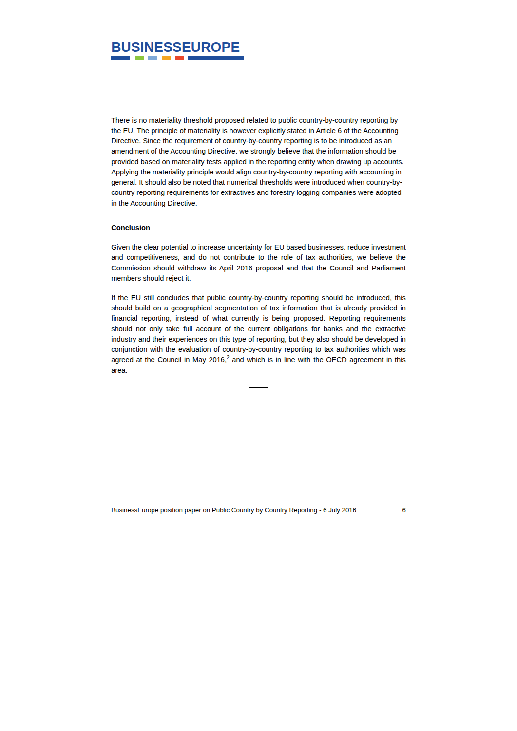BUSINESS EUROPE
There is no materiality threshold proposed related to public country-by-country reporting by the EU. The principle of materiality is however explicitly stated in Article 6 of the Accounting Directive. Since the requirement of country-by-country reporting is to be introduced as an amendment of the Accounting Directive, we strongly believe that the information should be provided based on materiality tests applied in the reporting entity when drawing up accounts. Applying the materiality principle would align country-by-country reporting with accounting in general. It should also be noted that numerical thresholds were introduced when country-by-country reporting requirements for extractives and forestry logging companies were adopted in the Accounting Directive.
Conclusion
Given the clear potential to increase uncertainty for EU based businesses, reduce investment and competitiveness, and do not contribute to the role of tax authorities, we believe the Commission should withdraw its April 2016 proposal and that the Council and Parliament members should reject it.
If the EU still concludes that public country-by-country reporting should be introduced, this should build on a geographical segmentation of tax information that is already provided in financial reporting, instead of what currently is being proposed. Reporting requirements should not only take full account of the current obligations for banks and the extractive industry and their experiences on this type of reporting, but they also should be developed in conjunction with the evaluation of country-by-country reporting to tax authorities which was agreed at the Council in May 2016,2 and which is in line with the OECD agreement in this area.
BusinessEurope position paper on Public Country by Country Reporting - 6 July 2016
6